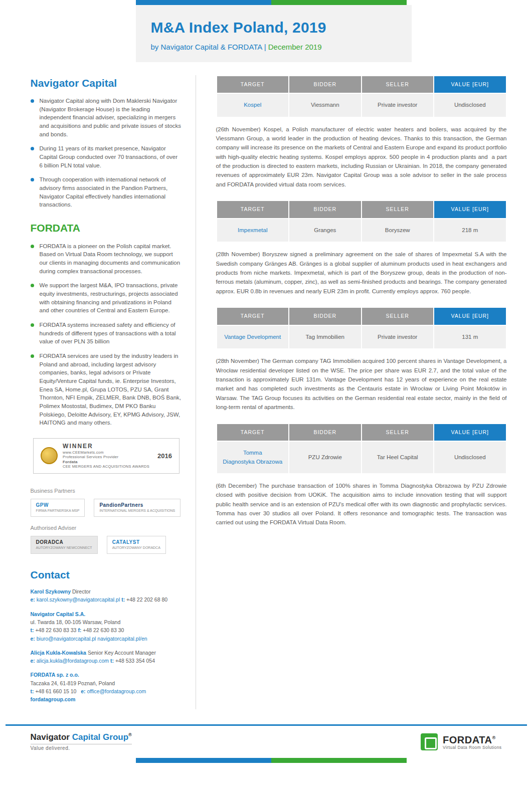M&A Index Poland, 2019
by Navigator Capital & FORDATA | December 2019
Navigator Capital
Navigator Capital along with Dom Maklerski Navigator (Navigator Brokerage House) is the leading independent financial adviser, specializing in mergers and acquisitions and public and private issues of stocks and bonds.
During 11 years of its market presence, Navigator Capital Group conducted over 70 transactions, of over 6 billion PLN total value.
Through cooperation with international network of advisory firms associated in the Pandion Partners, Navigator Capital effectively handles international transactions.
FORDATA
FORDATA is a pioneer on the Polish capital market. Based on Virtual Data Room technology, we support our clients in managing documents and communication during complex transactional processes.
We support the largest M&A, IPO transactions, private equity investments, restructurings, projects associated with obtaining financing and privatizations in Poland and other countries of Central and Eastern Europe.
FORDATA systems increased safety and efficiency of hundreds of different types of transactions with a total value of over PLN 35 billion
FORDATA services are used by the industry leaders in Poland and abroad, including largest advisory companies, banks, legal advisors or Private Equity/Venture Capital funds, ie. Enterprise Investors, Enea SA, Home.pl, Grupa LOTOS, PZU SA, Grant Thornton, NFI Empik, ZELMER, Bank DNB, BOŚ Bank, Polimex Mostostal, Budimex, DM PKO Banku Polskiego, Deloitte Advisory, EY, KPMG Advisory, JSW, HAITONG and many others.
WINNER
www.CEEMarkets.com
Professional Services Provider
Fordata
CEE MERGERS AND ACQUISITIONS AWARDS
2016
Business Partners
GPW FIRMA PARTNERSKA MSP
PandionPartners INTERNATIONAL MERGERS & ACQUISITIONS
Authorised Adviser
DORADCA AUTORYZOWANY NEWCONNECT
CATALYST AUTORYZOWANY DORADCA
Contact
Karol Szykowny Director
e: karol.szykowny@navigatorcapital.pl t: +48 22 202 68 80
Navigator Capital S.A.
ul. Twarda 18, 00-105 Warsaw, Poland
t: +48 22 630 83 33 f: +48 22 630 83 30
e: biuro@navigatorcapital.pl navigatorcapital.pl/en
Alicja Kukla-Kowalska Senior Key Account Manager
e: alicja.kukla@fordatagroup.com t: +48 533 354 054
FORDATA sp. z o.o.
Taczaka 24, 61-819 Poznań, Poland
t: +48 61 660 15 10 e: office@fordatagroup.com
fordatagroup.com
| TARGET | BIDDER | SELLER | VALUE [EUR] |
| --- | --- | --- | --- |
| Kospel | Viessmann | Private investor | Undisclosed |
(26th November) Kospel, a Polish manufacturer of electric water heaters and boilers, was acquired by the Viessmann Group, a world leader in the production of heating devices. Thanks to this transaction, the German company will increase its presence on the markets of Central and Eastern Europe and expand its product portfolio with high-quality electric heating systems. Kospel employs approx. 500 people in 4 production plants and a part of the production is directed to eastern markets, including Russian or Ukrainian. In 2018, the company generated revenues of approximately EUR 23m. Navigator Capital Group was a sole advisor to seller in the sale process and FORDATA provided virtual data room services.
| TARGET | BIDDER | SELLER | VALUE [EUR] |
| --- | --- | --- | --- |
| Impexmetal | Granges | Boryszew | 218 m |
(28th November) Boryszew signed a preliminary agreement on the sale of shares of Impexmetal S.A with the Swedish company Gränges AB. Gränges is a global supplier of aluminum products used in heat exchangers and products from niche markets. Impexmetal, which is part of the Boryszew group, deals in the production of non-ferrous metals (aluminum, copper, zinc), as well as semi-finished products and bearings. The company generated approx. EUR 0.8b in revenues and nearly EUR 23m in profit. Currently employs approx. 760 people.
| TARGET | BIDDER | SELLER | VALUE [EUR] |
| --- | --- | --- | --- |
| Vantage Development | Tag Immobilien | Private investor | 131 m |
(28th November) The German company TAG Immobilien acquired 100 percent shares in Vantage Development, a Wrocław residential developer listed on the WSE. The price per share was EUR 2.7, and the total value of the transaction is approximately EUR 131m. Vantage Development has 12 years of experience on the real estate market and has completed such investments as the Centauris estate in Wrocław or Living Point Mokotów in Warsaw. The TAG Group focuses its activities on the German residential real estate sector, mainly in the field of long-term rental of apartments.
| TARGET | BIDDER | SELLER | VALUE [EUR] |
| --- | --- | --- | --- |
| Tomma Diagnostyka Obrazowa | PZU Zdrowie | Tar Heel Capital | Undisclosed |
(6th December) The purchase transaction of 100% shares in Tomma Diagnostyka Obrazowa by PZU Zdrowie closed with positive decision from UOKiK. The acquisition aims to include innovation testing that will support public health service and is an extension of PZU's medical offer with its own diagnostic and prophylactic services. Tomma has over 30 studios all over Poland. It offers resonance and tomographic tests. The transaction was carried out using the FORDATA Virtual Data Room.
Navigator Capital Group® Value delivered.
FORDATA®
Virtual Data Room Solutions